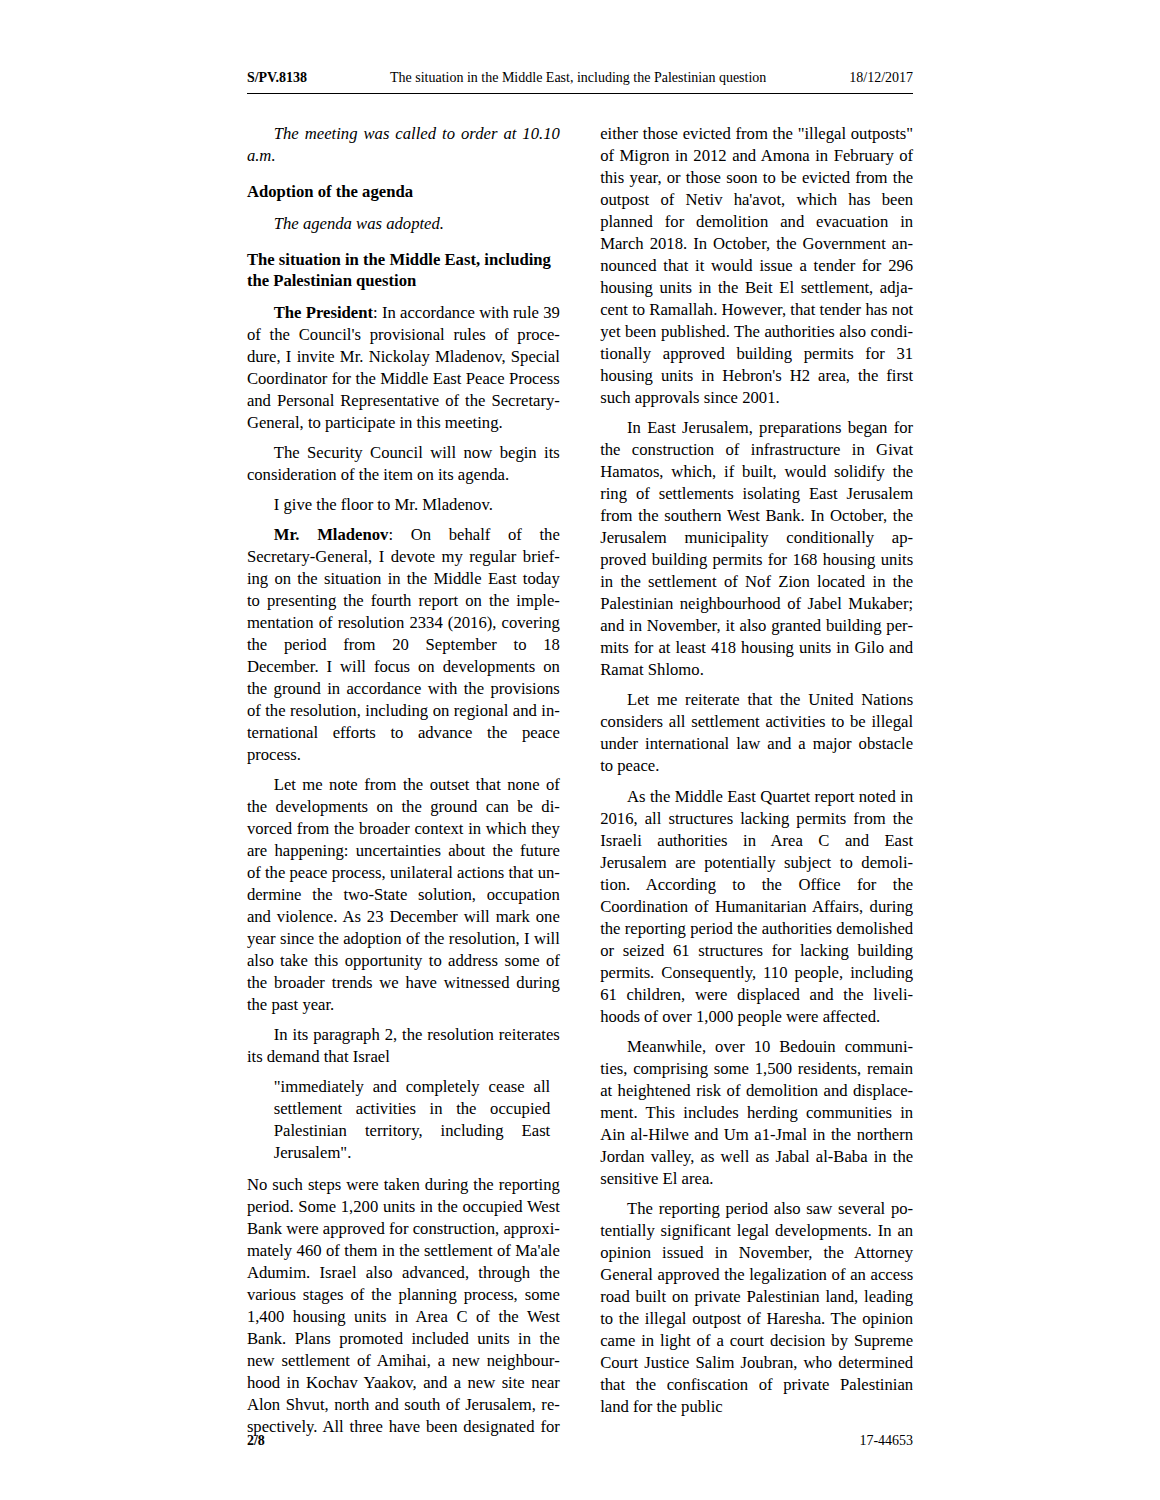S/PV.8138 The situation in the Middle East, including the Palestinian question 18/12/2017
The meeting was called to order at 10.10 a.m.
Adoption of the agenda
The agenda was adopted.
The situation in the Middle East, including the Palestinian question
The President: In accordance with rule 39 of the Council's provisional rules of procedure, I invite Mr. Nickolay Mladenov, Special Coordinator for the Middle East Peace Process and Personal Representative of the Secretary-General, to participate in this meeting.
The Security Council will now begin its consideration of the item on its agenda.
I give the floor to Mr. Mladenov.
Mr. Mladenov: On behalf of the Secretary-General, I devote my regular briefing on the situation in the Middle East today to presenting the fourth report on the implementation of resolution 2334 (2016), covering the period from 20 September to 18 December. I will focus on developments on the ground in accordance with the provisions of the resolution, including on regional and international efforts to advance the peace process.
Let me note from the outset that none of the developments on the ground can be divorced from the broader context in which they are happening: uncertainties about the future of the peace process, unilateral actions that undermine the two-State solution, occupation and violence. As 23 December will mark one year since the adoption of the resolution, I will also take this opportunity to address some of the broader trends we have witnessed during the past year.
In its paragraph 2, the resolution reiterates its demand that Israel
"immediately and completely cease all settlement activities in the occupied Palestinian territory, including East Jerusalem".
No such steps were taken during the reporting period. Some 1,200 units in the occupied West Bank were approved for construction, approximately 460 of them in the settlement of Ma'ale Adumim. Israel also advanced, through the various stages of the planning process, some 1,400 housing units in Area C of the West Bank. Plans promoted included units in the new settlement of Amihai, a new neighbourhood in Kochav Yaakov, and a new site near Alon Shvut, north and south of Jerusalem, respectively. All three have been designated for either those evicted from the "illegal outposts" of Migron in 2012 and Amona in February of this year, or those soon to be evicted from the outpost of Netiv ha'avot, which has been planned for demolition and evacuation in March 2018. In October, the Government announced that it would issue a tender for 296 housing units in the Beit El settlement, adjacent to Ramallah. However, that tender has not yet been published. The authorities also conditionally approved building permits for 31 housing units in Hebron's H2 area, the first such approvals since 2001.
In East Jerusalem, preparations began for the construction of infrastructure in Givat Hamatos, which, if built, would solidify the ring of settlements isolating East Jerusalem from the southern West Bank. In October, the Jerusalem municipality conditionally approved building permits for 168 housing units in the settlement of Nof Zion located in the Palestinian neighbourhood of Jabel Mukaber; and in November, it also granted building permits for at least 418 housing units in Gilo and Ramat Shlomo.
Let me reiterate that the United Nations considers all settlement activities to be illegal under international law and a major obstacle to peace.
As the Middle East Quartet report noted in 2016, all structures lacking permits from the Israeli authorities in Area C and East Jerusalem are potentially subject to demolition. According to the Office for the Coordination of Humanitarian Affairs, during the reporting period the authorities demolished or seized 61 structures for lacking building permits. Consequently, 110 people, including 61 children, were displaced and the livelihoods of over 1,000 people were affected.
Meanwhile, over 10 Bedouin communities, comprising some 1,500 residents, remain at heightened risk of demolition and displacement. This includes herding communities in Ain al-Hilwe and Um a1-Jmal in the northern Jordan valley, as well as Jabal al-Baba in the sensitive El area.
The reporting period also saw several potentially significant legal developments. In an opinion issued in November, the Attorney General approved the legalization of an access road built on private Palestinian land, leading to the illegal outpost of Haresha. The opinion came in light of a court decision by Supreme Court Justice Salim Joubran, who determined that the confiscation of private Palestinian land for the public
2/8 17-44653